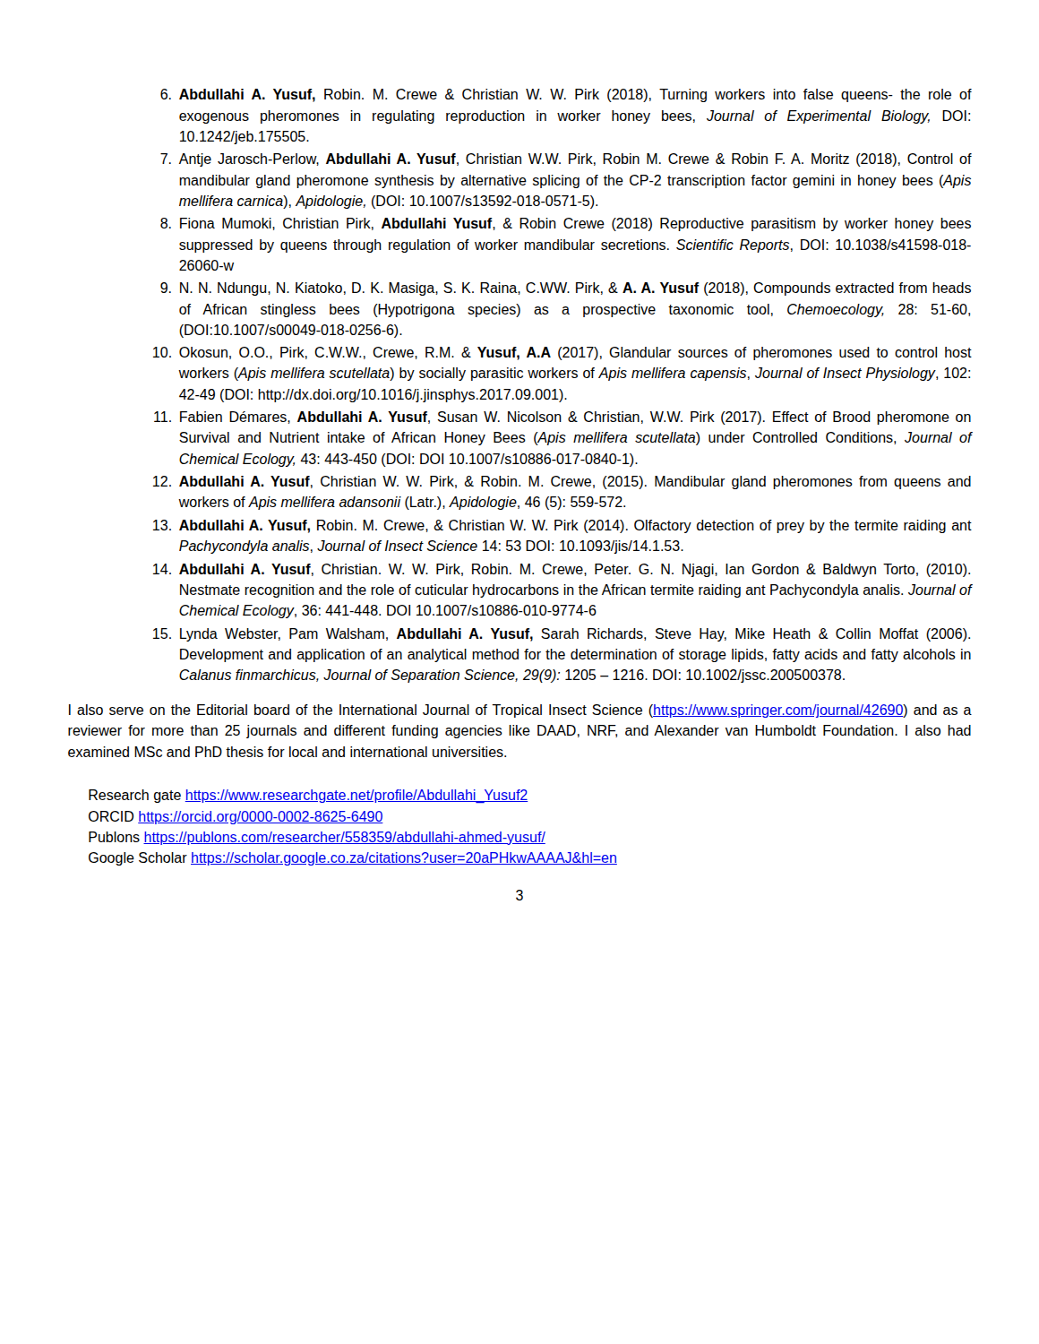Abdullahi A. Yusuf, Robin. M. Crewe & Christian W. W. Pirk (2018), Turning workers into false queens- the role of exogenous pheromones in regulating reproduction in worker honey bees, Journal of Experimental Biology, DOI: 10.1242/jeb.175505.
Antje Jarosch-Perlow, Abdullahi A. Yusuf, Christian W.W. Pirk, Robin M. Crewe & Robin F. A. Moritz (2018), Control of mandibular gland pheromone synthesis by alternative splicing of the CP-2 transcription factor gemini in honey bees (Apis mellifera carnica), Apidologie, (DOI: 10.1007/s13592-018-0571-5).
Fiona Mumoki, Christian Pirk, Abdullahi Yusuf, & Robin Crewe (2018) Reproductive parasitism by worker honey bees suppressed by queens through regulation of worker mandibular secretions. Scientific Reports, DOI: 10.1038/s41598-018-26060-w
N. N. Ndungu, N. Kiatoko, D. K. Masiga, S. K. Raina, C.WW. Pirk, & A. A. Yusuf (2018), Compounds extracted from heads of African stingless bees (Hypotrigona species) as a prospective taxonomic tool, Chemoecology, 28: 51-60, (DOI:10.1007/s00049-018-0256-6).
Okosun, O.O., Pirk, C.W.W., Crewe, R.M. & Yusuf, A.A (2017), Glandular sources of pheromones used to control host workers (Apis mellifera scutellata) by socially parasitic workers of Apis mellifera capensis, Journal of Insect Physiology, 102: 42-49 (DOI: http://dx.doi.org/10.1016/j.jinsphys.2017.09.001).
Fabien Démares, Abdullahi A. Yusuf, Susan W. Nicolson & Christian, W.W. Pirk (2017). Effect of Brood pheromone on Survival and Nutrient intake of African Honey Bees (Apis mellifera scutellata) under Controlled Conditions, Journal of Chemical Ecology, 43: 443-450 (DOI: DOI 10.1007/s10886-017-0840-1).
Abdullahi A. Yusuf, Christian W. W. Pirk, & Robin. M. Crewe, (2015). Mandibular gland pheromones from queens and workers of Apis mellifera adansonii (Latr.), Apidologie, 46 (5): 559-572.
Abdullahi A. Yusuf, Robin. M. Crewe, & Christian W. W. Pirk (2014). Olfactory detection of prey by the termite raiding ant Pachycondyla analis, Journal of Insect Science 14: 53 DOI: 10.1093/jis/14.1.53.
Abdullahi A. Yusuf, Christian. W. W. Pirk, Robin. M. Crewe, Peter. G. N. Njagi, Ian Gordon & Baldwyn Torto, (2010). Nestmate recognition and the role of cuticular hydrocarbons in the African termite raiding ant Pachycondyla analis. Journal of Chemical Ecology, 36: 441-448. DOI 10.1007/s10886-010-9774-6
Lynda Webster, Pam Walsham, Abdullahi A. Yusuf, Sarah Richards, Steve Hay, Mike Heath & Collin Moffat (2006). Development and application of an analytical method for the determination of storage lipids, fatty acids and fatty alcohols in Calanus finmarchicus, Journal of Separation Science, 29(9): 1205 – 1216. DOI: 10.1002/jssc.200500378.
I also serve on the Editorial board of the International Journal of Tropical Insect Science (https://www.springer.com/journal/42690) and as a reviewer for more than 25 journals and different funding agencies like DAAD, NRF, and Alexander van Humboldt Foundation. I also had examined MSc and PhD thesis for local and international universities.
Research gate https://www.researchgate.net/profile/Abdullahi_Yusuf2
ORCID https://orcid.org/0000-0002-8625-6490
Publons https://publons.com/researcher/558359/abdullahi-ahmed-yusuf/
Google Scholar https://scholar.google.co.za/citations?user=20aPHkwAAAAJ&hl=en
3